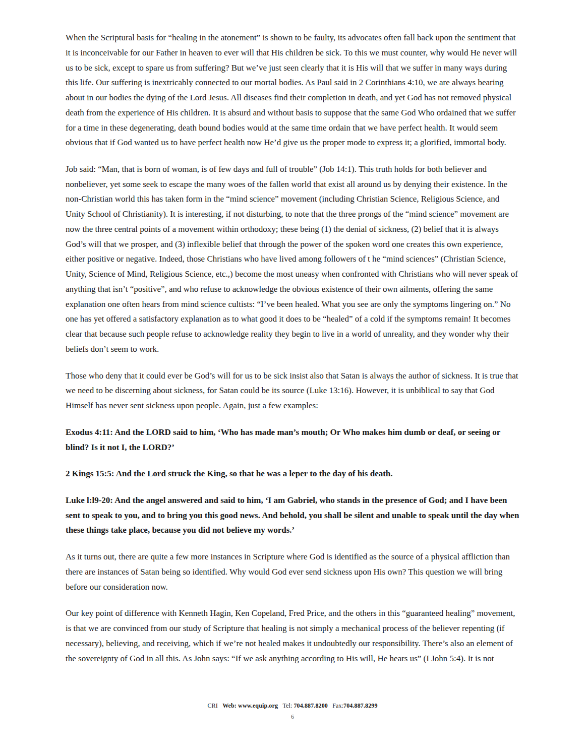When the Scriptural basis for “healing in the atonement” is shown to be faulty, its advocates often fall back upon the sentiment that it is inconceivable for our Father in heaven to ever will that His children be sick. To this we must counter, why would He never will us to be sick, except to spare us from suffering? But we’ve just seen clearly that it is His will that we suffer in many ways during this life. Our suffering is inextricably connected to our mortal bodies. As Paul said in 2 Corinthians 4:10, we are always bearing about in our bodies the dying of the Lord Jesus. All diseases find their completion in death, and yet God has not removed physical death from the experience of His children. It is absurd and without basis to suppose that the same God Who ordained that we suffer for a time in these degenerating, death bound bodies would at the same time ordain that we have perfect health. It would seem obvious that if God wanted us to have perfect health now He’d give us the proper mode to express it; a glorified, immortal body.
Job said: “Man, that is born of woman, is of few days and full of trouble” (Job 14:1). This truth holds for both believer and nonbeliever, yet some seek to escape the many woes of the fallen world that exist all around us by denying their existence. In the non-Christian world this has taken form in the “mind science” movement (including Christian Science, Religious Science, and Unity School of Christianity). It is interesting, if not disturbing, to note that the three prongs of the “mind science” movement are now the three central points of a movement within orthodoxy; these being (1) the denial of sickness, (2) belief that it is always God’s will that we prosper, and (3) inflexible belief that through the power of the spoken word one creates this own experience, either positive or negative. Indeed, those Christians who have lived among followers of t he “mind sciences” (Christian Science, Unity, Science of Mind, Religious Science, etc.,) become the most uneasy when confronted with Christians who will never speak of anything that isn’t “positive”, and who refuse to acknowledge the obvious existence of their own ailments, offering the same explanation one often hears from mind science cultists: “I’ve been healed. What you see are only the symptoms lingering on.” No one has yet offered a satisfactory explanation as to what good it does to be “healed” of a cold if the symptoms remain! It becomes clear that because such people refuse to acknowledge reality they begin to live in a world of unreality, and they wonder why their beliefs don’t seem to work.
Those who deny that it could ever be God’s will for us to be sick insist also that Satan is always the author of sickness. It is true that we need to be discerning about sickness, for Satan could be its source (Luke 13:16). However, it is unbiblical to say that God Himself has never sent sickness upon people. Again, just a few examples:
Exodus 4:11: And the LORD said to him, ‘Who has made man’s mouth; Or Who makes him dumb or deaf, or seeing or blind? Is it not I, the LORD?’
2 Kings 15:5: And the Lord struck the King, so that he was a leper to the day of his death.
Luke l:l9-20: And the angel answered and said to him, ‘I am Gabriel, who stands in the presence of God; and I have been sent to speak to you, and to bring you this good news. And behold, you shall be silent and unable to speak until the day when these things take place, because you did not believe my words.’
As it turns out, there are quite a few more instances in Scripture where God is identified as the source of a physical affliction than there are instances of Satan being so identified. Why would God ever send sickness upon His own? This question we will bring before our consideration now.
Our key point of difference with Kenneth Hagin, Ken Copeland, Fred Price, and the others in this “guaranteed healing” movement, is that we are convinced from our study of Scripture that healing is not simply a mechanical process of the believer repenting (if necessary), believing, and receiving, which if we’re not healed makes it undoubtedly our responsibility. There’s also an element of the sovereignty of God in all this. As John says: “If we ask anything according to His will, He hears us” (I John 5:4). It is not
CRI Web: www.equip.org Tel: 704.887.8200 Fax:704.887.8299
6